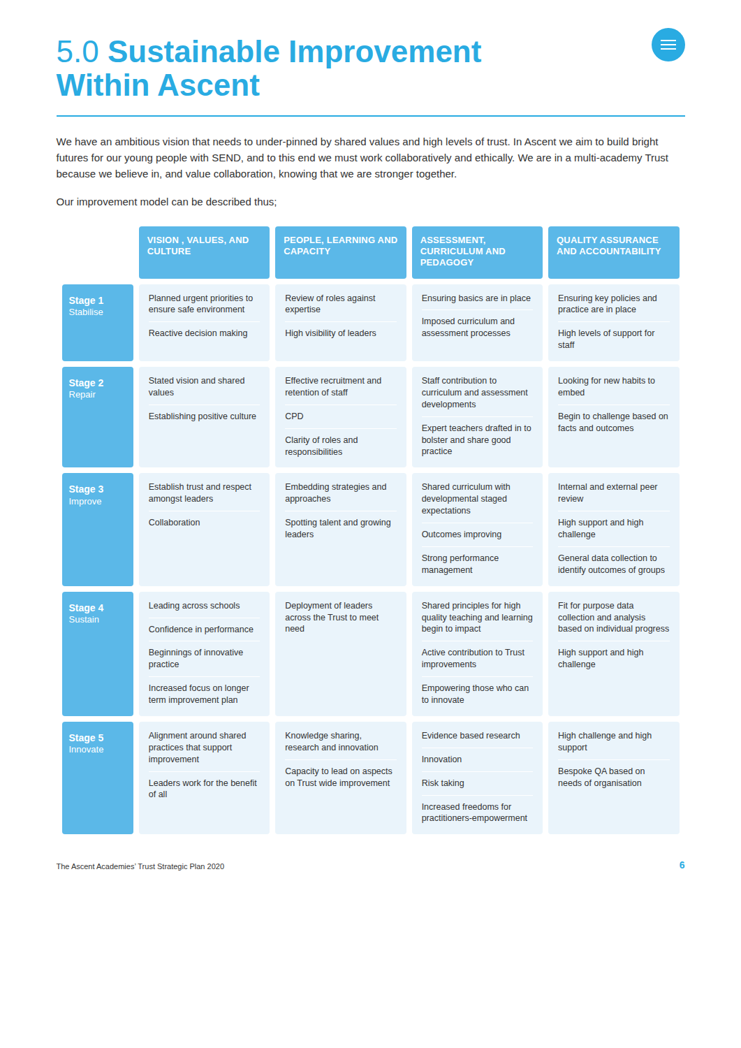5.0 Sustainable Improvement Within Ascent
We have an ambitious vision that needs to under-pinned by shared values and high levels of trust. In Ascent we aim to build bright futures for our young people with SEND, and to this end we must work collaboratively and ethically. We are in a multi-academy Trust because we believe in, and value collaboration, knowing that we are stronger together.
Our improvement model can be described thus;
| | Vision , Values, and Culture | People, Learning and Capacity | Assessment, Curriculum and Pedagogy | Quality Assurance and Accountability |
| --- | --- | --- | --- | --- |
| Stage 1 Stabilise | Planned urgent priorities to ensure safe environment Reactive decision making | Review of roles against expertise High visibility of leaders | Ensuring basics are in place Imposed curriculum and assessment processes | Ensuring key policies and practice are in place High levels of support for staff |
| Stage 2 Repair | Stated vision and shared values Establishing positive culture | Effective recruitment and retention of staff CPD Clarity of roles and responsibilities | Staff contribution to curriculum and assessment developments Expert teachers drafted in to bolster and share good practice | Looking for new habits to embed Begin to challenge based on facts and outcomes |
| Stage 3 Improve | Establish trust and respect amongst leaders Collaboration | Embedding strategies and approaches Spotting talent and growing leaders | Shared curriculum with developmental staged expectations Outcomes improving Strong performance management | Internal and external peer review High support and high challenge General data collection to identify outcomes of groups |
| Stage 4 Sustain | Leading across schools Confidence in performance Beginnings of innovative practice Increased focus on longer term improvement plan | Deployment of leaders across the Trust to meet need | Shared principles for high quality teaching and learning begin to impact Active contribution to Trust improvements Empowering those who can to innovate | Fit for purpose data collection and analysis based on individual progress High support and high challenge |
| Stage 5 Innovate | Alignment around shared practices that support improvement Leaders work for the benefit of all | Knowledge sharing, research and innovation Capacity to lead on aspects on Trust wide improvement | Evidence based research Innovation Risk taking Increased freedoms for practitioners-empowerment | High challenge and high support Bespoke QA based on needs of organisation |
The Ascent Academies’ Trust Strategic Plan 2020
6